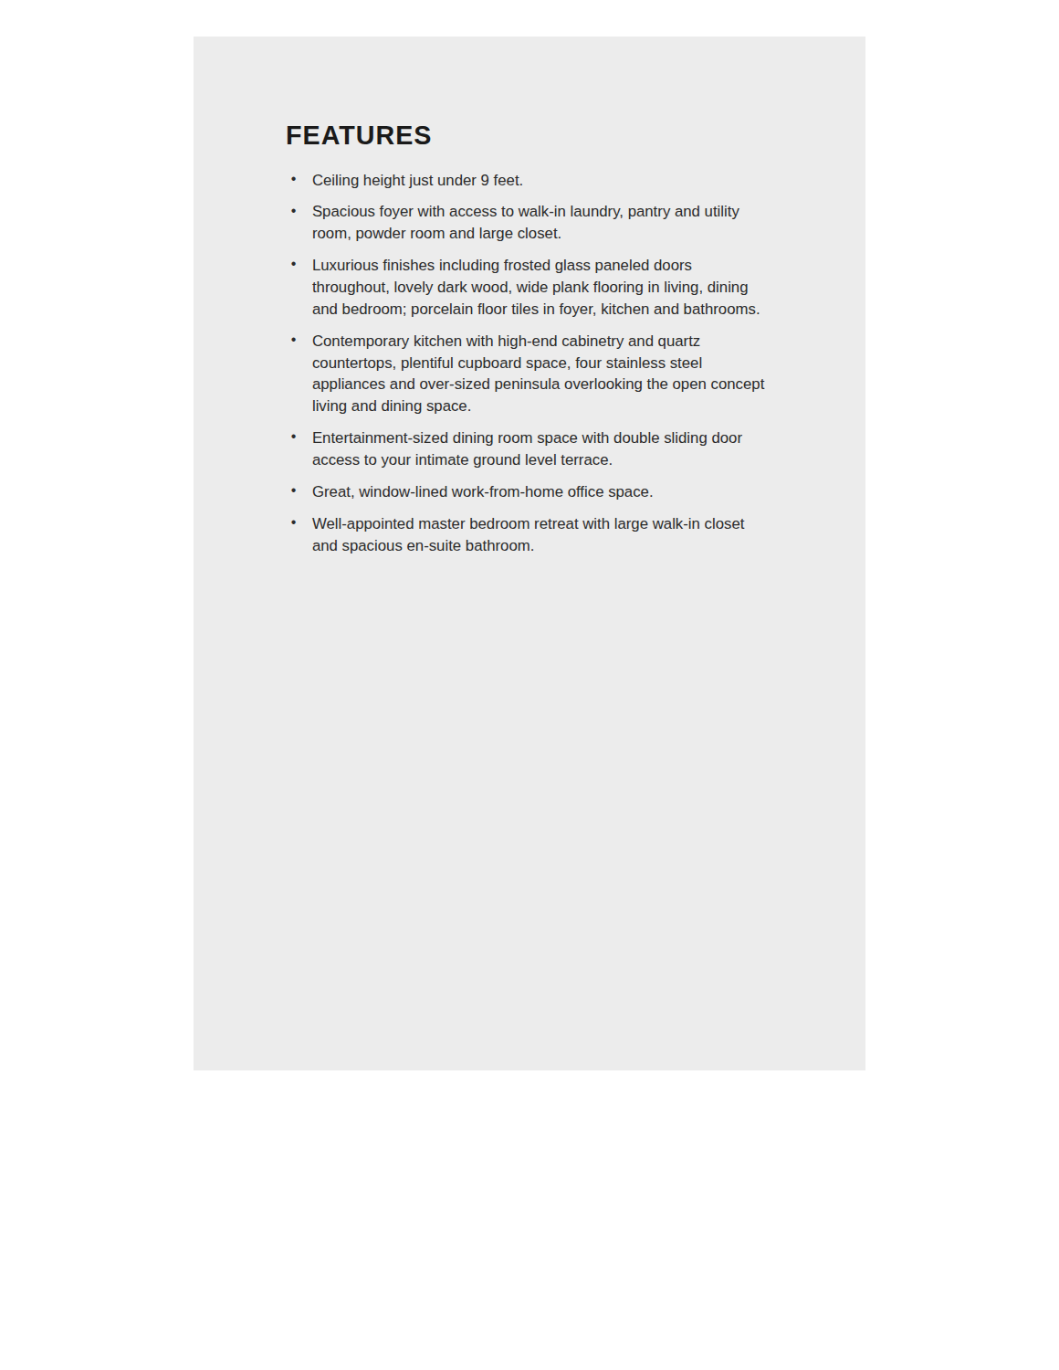FEATURES
Ceiling height just under 9 feet.
Spacious foyer with access to walk-in laundry, pantry and utility room, powder room and large closet.
Luxurious finishes including frosted glass paneled doors throughout, lovely dark wood, wide plank flooring in living, dining and bedroom; porcelain floor tiles in foyer, kitchen and bathrooms.
Contemporary kitchen with high-end cabinetry and quartz countertops, plentiful cupboard space, four stainless steel appliances and over-sized peninsula overlooking the open concept living and dining space.
Entertainment-sized dining room space with double sliding door access to your intimate ground level terrace.
Great, window-lined work-from-home office space.
Well-appointed master bedroom retreat with large walk-in closet and spacious en-suite bathroom.